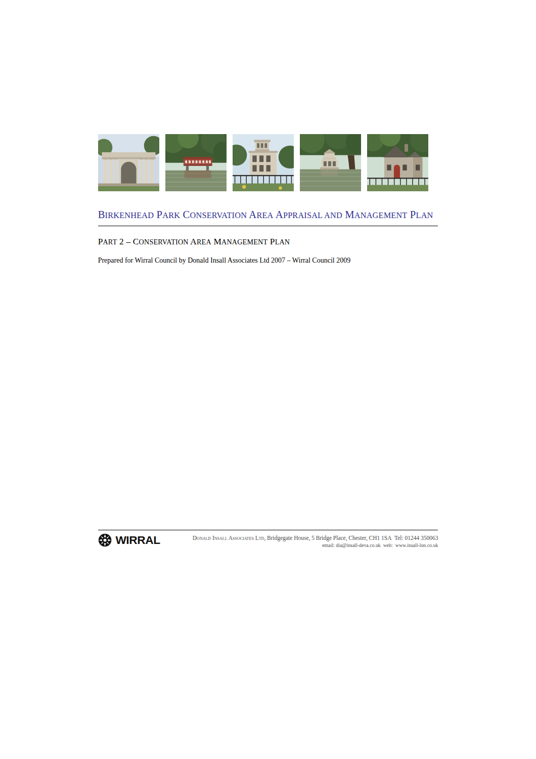BIRKENHEAD PARK CONSERVATION AREA APPRAISAL AND MANAGEMENT PLAN
PART 2 – CONSERVATION AREA MANAGEMENT PLAN
Prepared for Wirral Council by Donald Insall Associates Ltd 2007 – Wirral Council 2009
WIRRAL
Donald Insall Associates Ltd, Bridgegate House, 5 Bridge Place, Chester, CH1 1SA Tel: 01244 350063
email: dia@insall-deva.co.uk web: www.insall-lon.co.uk